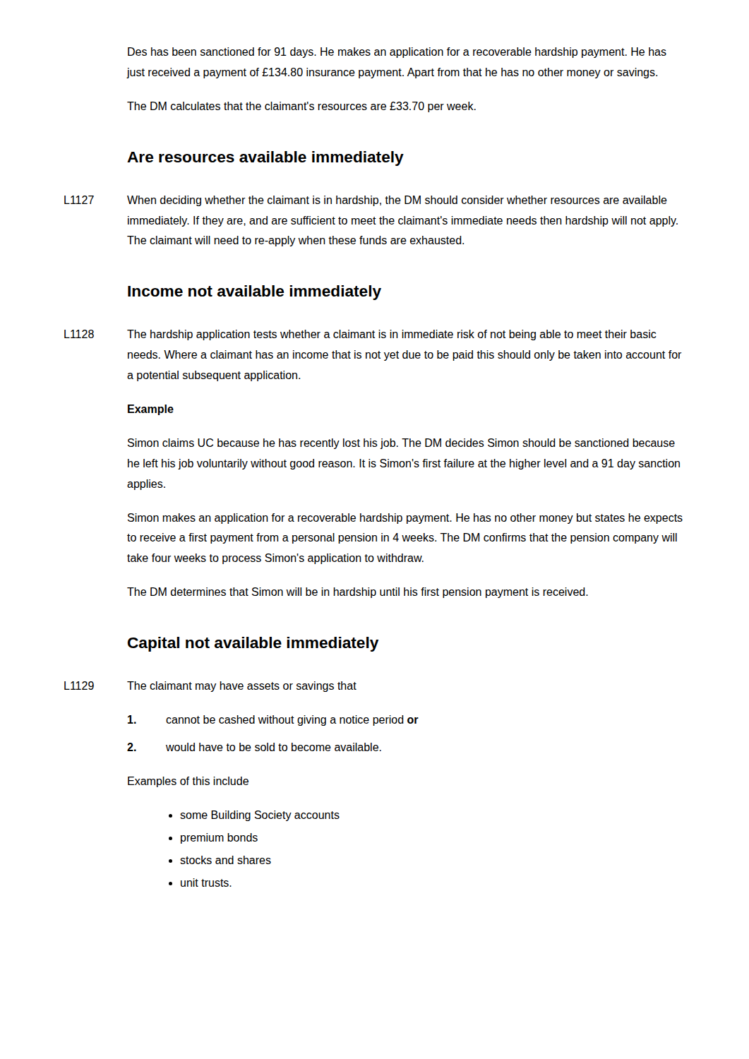Des has been sanctioned for 91 days. He makes an application for a recoverable hardship payment. He has just received a payment of £134.80 insurance payment. Apart from that he has no other money or savings.
The DM calculates that the claimant's resources are £33.70 per week.
Are resources available immediately
L1127
When deciding whether the claimant is in hardship, the DM should consider whether resources are available immediately. If they are, and are sufficient to meet the claimant's immediate needs then hardship will not apply. The claimant will need to re-apply when these funds are exhausted.
Income not available immediately
L1128
The hardship application tests whether a claimant is in immediate risk of not being able to meet their basic needs. Where a claimant has an income that is not yet due to be paid this should only be taken into account for a potential subsequent application.
Example
Simon claims UC because he has recently lost his job. The DM decides Simon should be sanctioned because he left his job voluntarily without good reason. It is Simon's first failure at the higher level and a 91 day sanction applies.
Simon makes an application for a recoverable hardship payment. He has no other money but states he expects to receive a first payment from a personal pension in 4 weeks. The DM confirms that the pension company will take four weeks to process Simon's application to withdraw.
The DM determines that Simon will be in hardship until his first pension payment is received.
Capital not available immediately
L1129
The claimant may have assets or savings that
1. cannot be cashed without giving a notice period or
2. would have to be sold to become available.
Examples of this include
some Building Society accounts
premium bonds
stocks and shares
unit trusts.